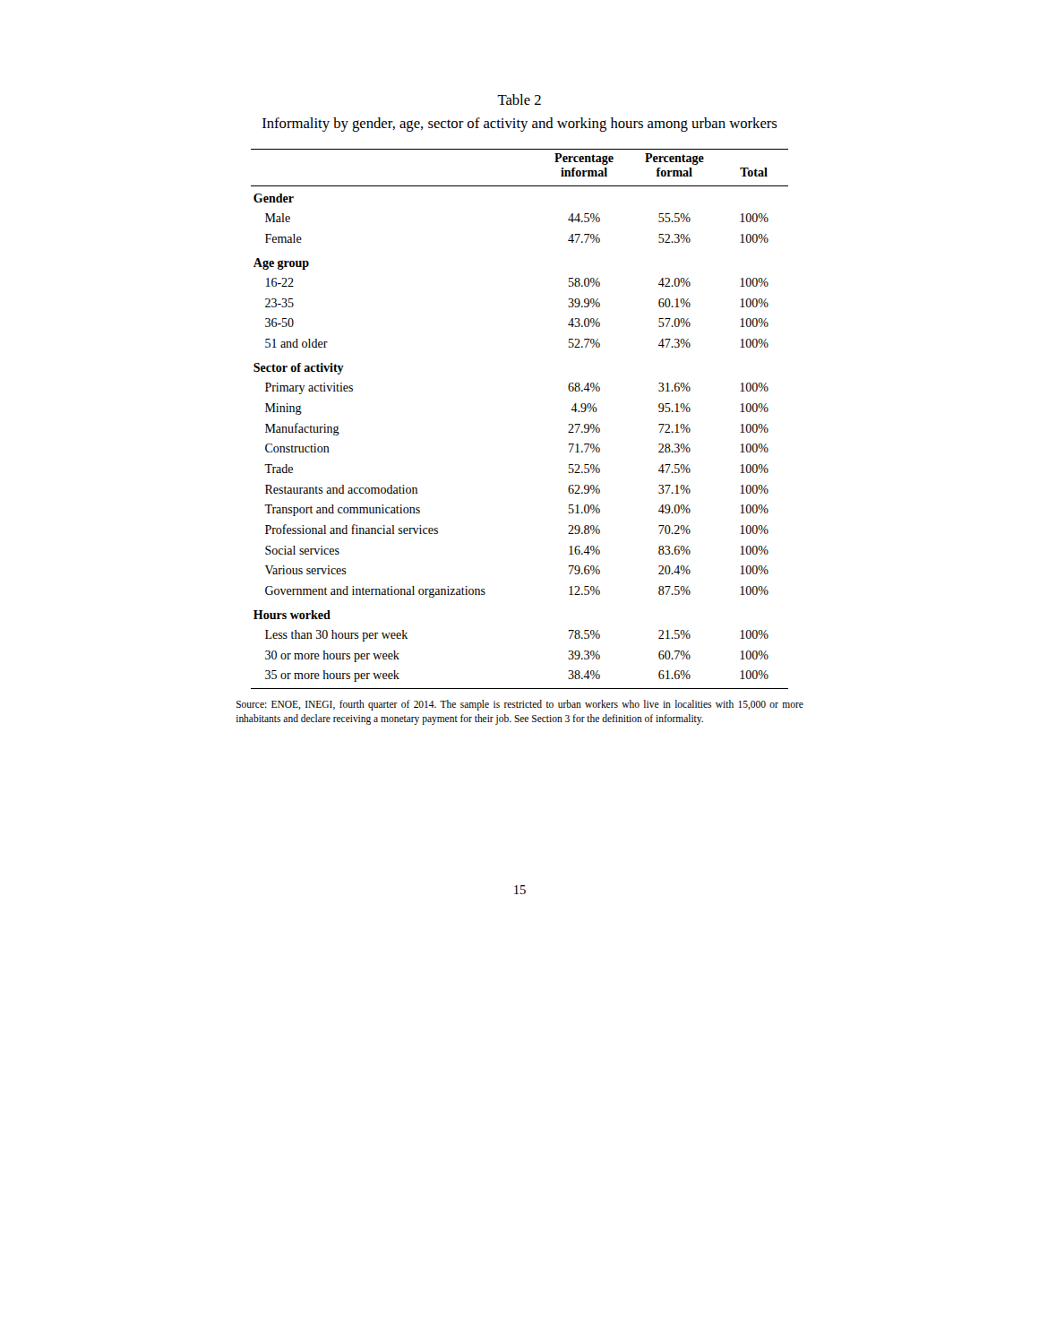Table 2
Informality by gender, age, sector of activity and working hours among urban workers
| | Percentage informal | Percentage formal | Total |
| --- | --- | --- | --- |
| Gender |
| Male | 44.5% | 55.5% | 100% |
| Female | 47.7% | 52.3% | 100% |
| Age group |
| 16-22 | 58.0% | 42.0% | 100% |
| 23-35 | 39.9% | 60.1% | 100% |
| 36-50 | 43.0% | 57.0% | 100% |
| 51 and older | 52.7% | 47.3% | 100% |
| Sector of activity |
| Primary activities | 68.4% | 31.6% | 100% |
| Mining | 4.9% | 95.1% | 100% |
| Manufacturing | 27.9% | 72.1% | 100% |
| Construction | 71.7% | 28.3% | 100% |
| Trade | 52.5% | 47.5% | 100% |
| Restaurants and accomodation | 62.9% | 37.1% | 100% |
| Transport and communications | 51.0% | 49.0% | 100% |
| Professional and financial services | 29.8% | 70.2% | 100% |
| Social services | 16.4% | 83.6% | 100% |
| Various services | 79.6% | 20.4% | 100% |
| Government and international organizations | 12.5% | 87.5% | 100% |
| Hours worked |
| Less than 30 hours per week | 78.5% | 21.5% | 100% |
| 30 or more hours per week | 39.3% | 60.7% | 100% |
| 35 or more hours per week | 38.4% | 61.6% | 100% |
Source: ENOE, INEGI, fourth quarter of 2014. The sample is restricted to urban workers who live in localities with 15,000 or more inhabitants and declare receiving a monetary payment for their job. See Section 3 for the definition of informality.
15